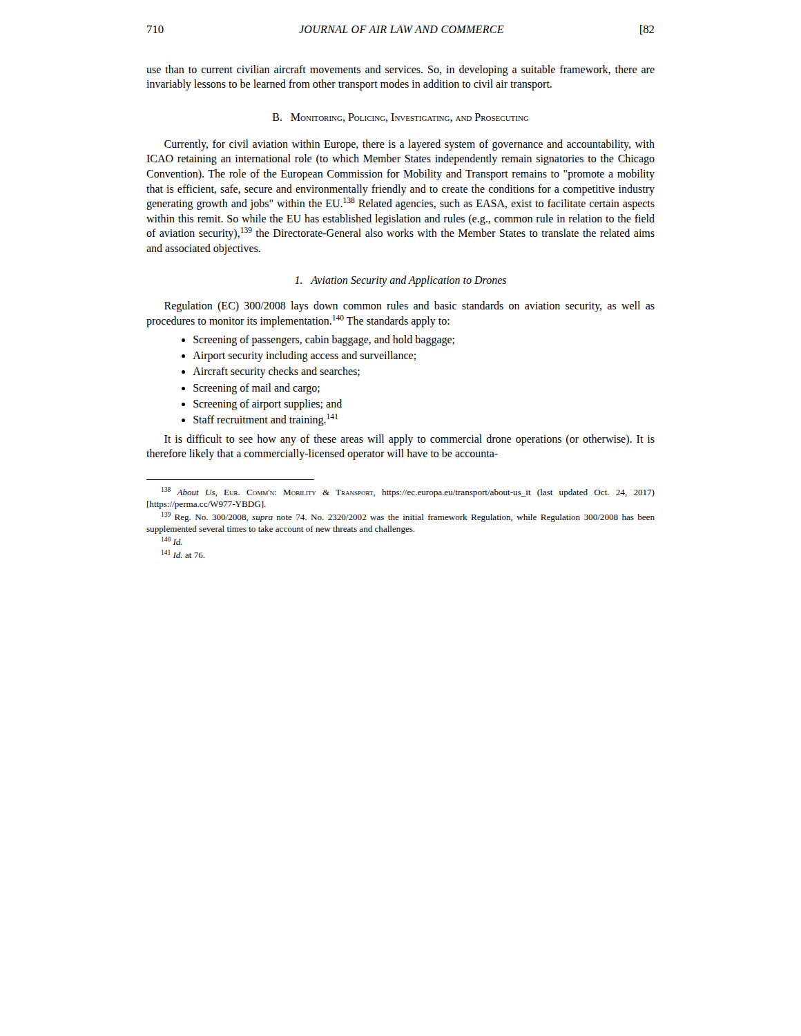710 JOURNAL OF AIR LAW AND COMMERCE [82
use than to current civilian aircraft movements and services. So, in developing a suitable framework, there are invariably lessons to be learned from other transport modes in addition to civil air transport.
B. Monitoring, Policing, Investigating, and Prosecuting
Currently, for civil aviation within Europe, there is a layered system of governance and accountability, with ICAO retaining an international role (to which Member States independently remain signatories to the Chicago Convention). The role of the European Commission for Mobility and Transport remains to "promote a mobility that is efficient, safe, secure and environmentally friendly and to create the conditions for a competitive industry generating growth and jobs" within the EU.138 Related agencies, such as EASA, exist to facilitate certain aspects within this remit. So while the EU has established legislation and rules (e.g., common rule in relation to the field of aviation security),139 the Directorate-General also works with the Member States to translate the related aims and associated objectives.
1. Aviation Security and Application to Drones
Regulation (EC) 300/2008 lays down common rules and basic standards on aviation security, as well as procedures to monitor its implementation.140 The standards apply to:
Screening of passengers, cabin baggage, and hold baggage;
Airport security including access and surveillance;
Aircraft security checks and searches;
Screening of mail and cargo;
Screening of airport supplies; and
Staff recruitment and training.141
It is difficult to see how any of these areas will apply to commercial drone operations (or otherwise). It is therefore likely that a commercially-licensed operator will have to be accounta-
138 About Us, Eur. Comm'n: Mobility & Transport, https://ec.europa.eu/transport/about-us_it (last updated Oct. 24, 2017) [https://perma.cc/W977-YBDG].
139 Reg. No. 300/2008, supra note 74. No. 2320/2002 was the initial framework Regulation, while Regulation 300/2008 has been supplemented several times to take account of new threats and challenges.
140 Id.
141 Id. at 76.